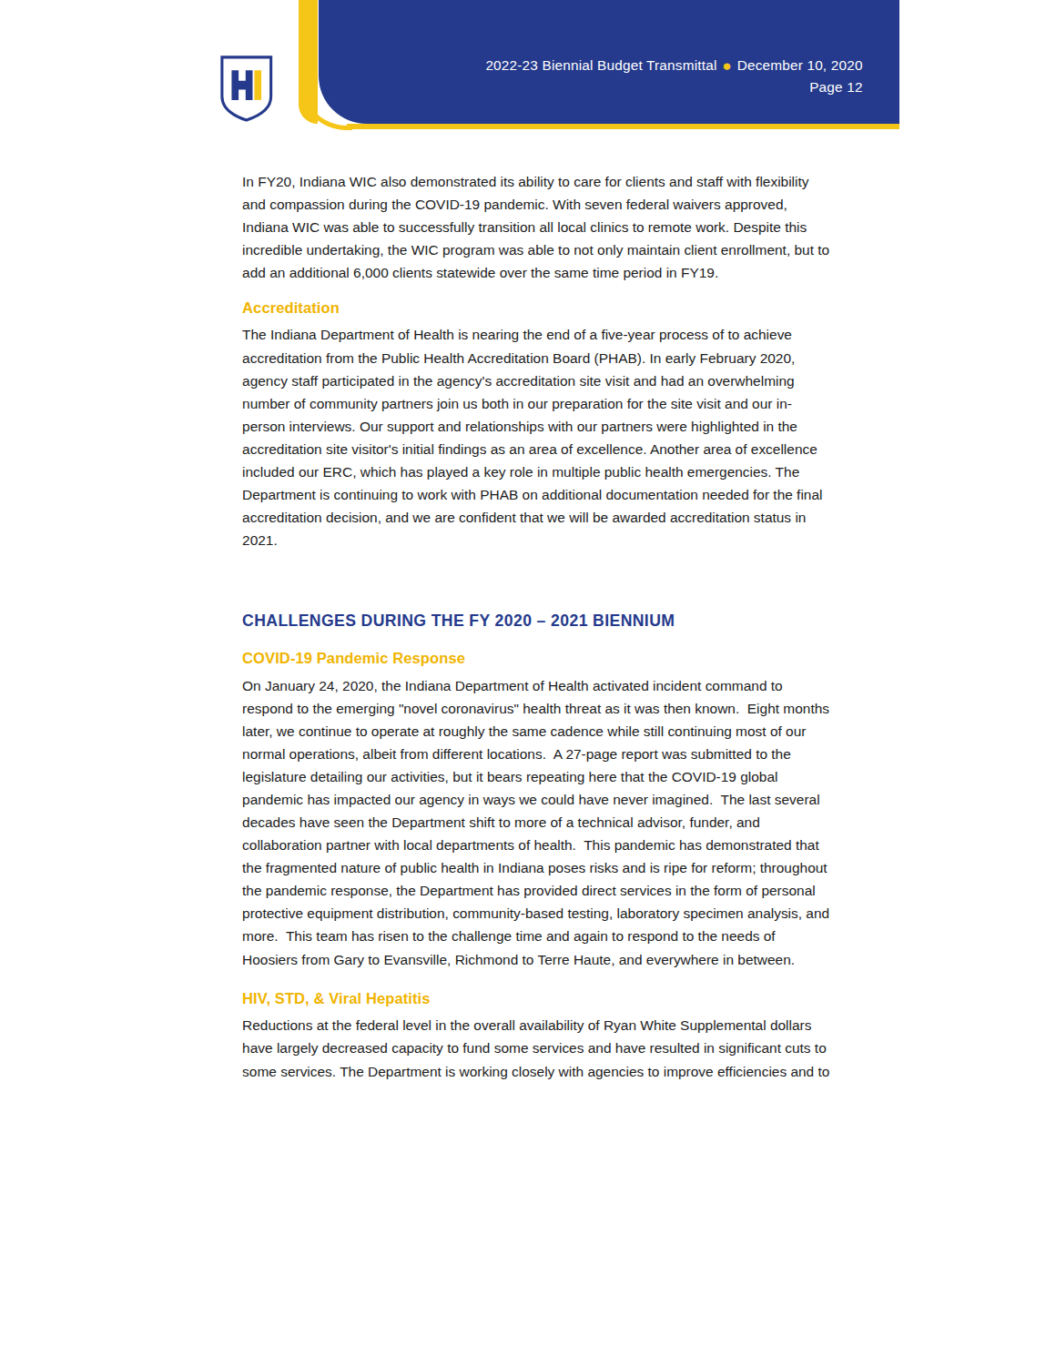2022-23 Biennial Budget Transmittal●December 10, 2020 Page 12
In FY20, Indiana WIC also demonstrated its ability to care for clients and staff with flexibility and compassion during the COVID-19 pandemic. With seven federal waivers approved, Indiana WIC was able to successfully transition all local clinics to remote work. Despite this incredible undertaking, the WIC program was able to not only maintain client enrollment, but to add an additional 6,000 clients statewide over the same time period in FY19.
Accreditation
The Indiana Department of Health is nearing the end of a five-year process of to achieve accreditation from the Public Health Accreditation Board (PHAB). In early February 2020, agency staff participated in the agency's accreditation site visit and had an overwhelming number of community partners join us both in our preparation for the site visit and our in-person interviews. Our support and relationships with our partners were highlighted in the accreditation site visitor's initial findings as an area of excellence. Another area of excellence included our ERC, which has played a key role in multiple public health emergencies. The Department is continuing to work with PHAB on additional documentation needed for the final accreditation decision, and we are confident that we will be awarded accreditation status in 2021.
CHALLENGES DURING THE FY 2020 – 2021 BIENNIUM
COVID-19 Pandemic Response
On January 24, 2020, the Indiana Department of Health activated incident command to respond to the emerging "novel coronavirus" health threat as it was then known. Eight months later, we continue to operate at roughly the same cadence while still continuing most of our normal operations, albeit from different locations. A 27-page report was submitted to the legislature detailing our activities, but it bears repeating here that the COVID-19 global pandemic has impacted our agency in ways we could have never imagined. The last several decades have seen the Department shift to more of a technical advisor, funder, and collaboration partner with local departments of health. This pandemic has demonstrated that the fragmented nature of public health in Indiana poses risks and is ripe for reform; throughout the pandemic response, the Department has provided direct services in the form of personal protective equipment distribution, community-based testing, laboratory specimen analysis, and more. This team has risen to the challenge time and again to respond to the needs of Hoosiers from Gary to Evansville, Richmond to Terre Haute, and everywhere in between.
HIV, STD, & Viral Hepatitis
Reductions at the federal level in the overall availability of Ryan White Supplemental dollars have largely decreased capacity to fund some services and have resulted in significant cuts to some services. The Department is working closely with agencies to improve efficiencies and to